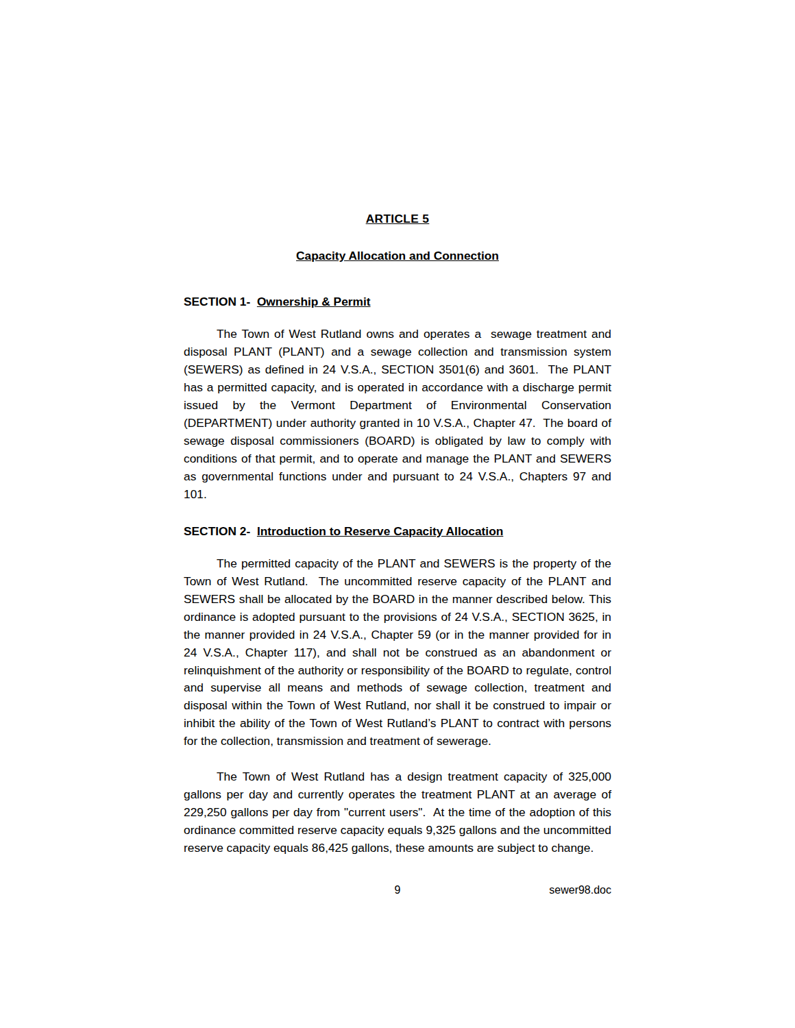ARTICLE 5
Capacity Allocation and Connection
SECTION 1- Ownership & Permit
The Town of West Rutland owns and operates a sewage treatment and disposal PLANT (PLANT) and a sewage collection and transmission system (SEWERS) as defined in 24 V.S.A., SECTION 3501(6) and 3601. The PLANT has a permitted capacity, and is operated in accordance with a discharge permit issued by the Vermont Department of Environmental Conservation (DEPARTMENT) under authority granted in 10 V.S.A., Chapter 47. The board of sewage disposal commissioners (BOARD) is obligated by law to comply with conditions of that permit, and to operate and manage the PLANT and SEWERS as governmental functions under and pursuant to 24 V.S.A., Chapters 97 and 101.
SECTION 2- Introduction to Reserve Capacity Allocation
The permitted capacity of the PLANT and SEWERS is the property of the Town of West Rutland. The uncommitted reserve capacity of the PLANT and SEWERS shall be allocated by the BOARD in the manner described below. This ordinance is adopted pursuant to the provisions of 24 V.S.A., SECTION 3625, in the manner provided in 24 V.S.A., Chapter 59 (or in the manner provided for in 24 V.S.A., Chapter 117), and shall not be construed as an abandonment or relinquishment of the authority or responsibility of the BOARD to regulate, control and supervise all means and methods of sewage collection, treatment and disposal within the Town of West Rutland, nor shall it be construed to impair or inhibit the ability of the Town of West Rutland’s PLANT to contract with persons for the collection, transmission and treatment of sewerage.
The Town of West Rutland has a design treatment capacity of 325,000 gallons per day and currently operates the treatment PLANT at an average of 229,250 gallons per day from "current users". At the time of the adoption of this ordinance committed reserve capacity equals 9,325 gallons and the uncommitted reserve capacity equals 86,425 gallons, these amounts are subject to change.
9 sewer98.doc